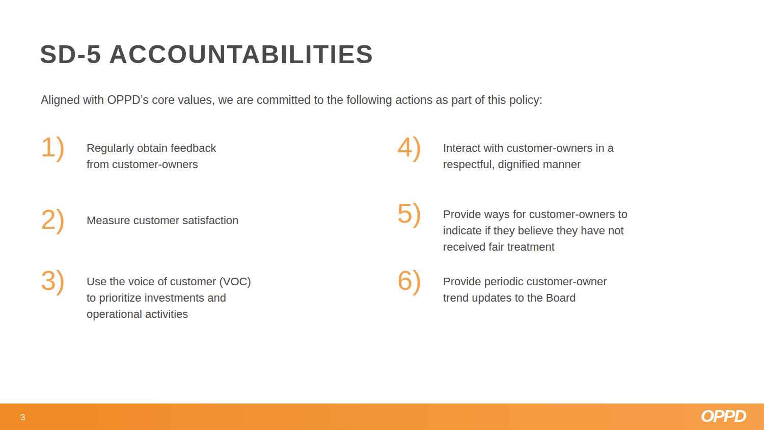SD-5 ACCOUNTABILITIES
Aligned with OPPD’s core values, we are committed to the following actions as part of this policy:
1)
Regularly obtain feedback
from customer-owners
2)
Measure customer satisfaction
3)
Use the voice of customer (VOC)
to prioritize investments and
operational activities
4)
Interact with customer-owners in a
respectful, dignified manner
5)
Provide ways for customer-owners to
indicate if they believe they have not
received fair treatment
6)
Provide periodic customer-owner
trend updates to the Board
3 OPPD